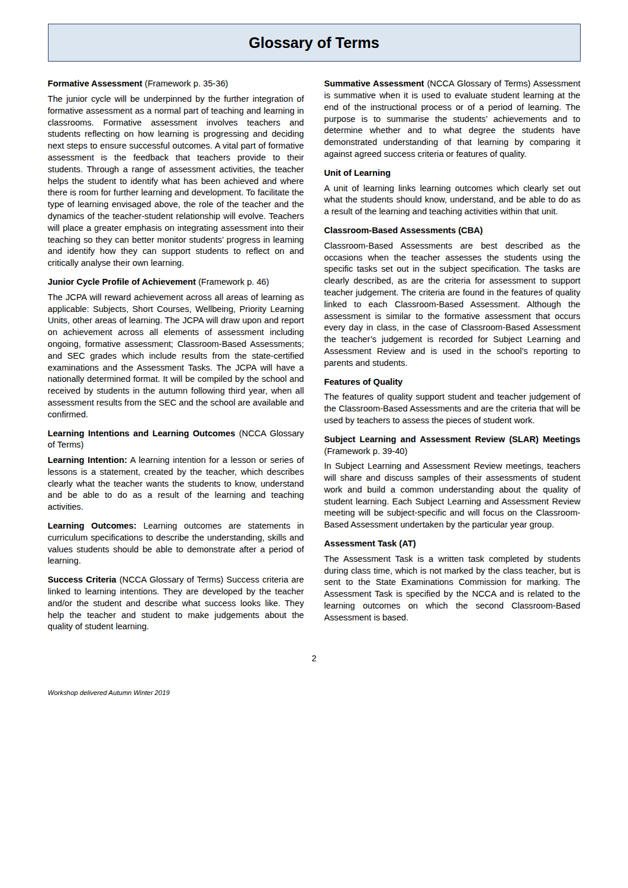Glossary of Terms
Formative Assessment (Framework p. 35-36)
The junior cycle will be underpinned by the further integration of formative assessment as a normal part of teaching and learning in classrooms. Formative assessment involves teachers and students reflecting on how learning is progressing and deciding next steps to ensure successful outcomes. A vital part of formative assessment is the feedback that teachers provide to their students. Through a range of assessment activities, the teacher helps the student to identify what has been achieved and where there is room for further learning and development. To facilitate the type of learning envisaged above, the role of the teacher and the dynamics of the teacher-student relationship will evolve. Teachers will place a greater emphasis on integrating assessment into their teaching so they can better monitor students’ progress in learning and identify how they can support students to reflect on and critically analyse their own learning.
Junior Cycle Profile of Achievement (Framework p. 46)
The JCPA will reward achievement across all areas of learning as applicable: Subjects, Short Courses, Wellbeing, Priority Learning Units, other areas of learning. The JCPA will draw upon and report on achievement across all elements of assessment including ongoing, formative assessment; Classroom-Based Assessments; and SEC grades which include results from the state-certified examinations and the Assessment Tasks. The JCPA will have a nationally determined format. It will be compiled by the school and received by students in the autumn following third year, when all assessment results from the SEC and the school are available and confirmed.
Learning Intentions and Learning Outcomes (NCCA Glossary of Terms)
Learning Intention: A learning intention for a lesson or series of lessons is a statement, created by the teacher, which describes clearly what the teacher wants the students to know, understand and be able to do as a result of the learning and teaching activities.
Learning Outcomes: Learning outcomes are statements in curriculum specifications to describe the understanding, skills and values students should be able to demonstrate after a period of learning.
Success Criteria (NCCA Glossary of Terms) Success criteria are linked to learning intentions. They are developed by the teacher and/or the student and describe what success looks like. They help the teacher and student to make judgements about the quality of student learning.
Summative Assessment (NCCA Glossary of Terms) Assessment is summative when it is used to evaluate student learning at the end of the instructional process or of a period of learning. The purpose is to summarise the students’ achievements and to determine whether and to what degree the students have demonstrated understanding of that learning by comparing it against agreed success criteria or features of quality.
Unit of Learning
A unit of learning links learning outcomes which clearly set out what the students should know, understand, and be able to do as a result of the learning and teaching activities within that unit.
Classroom-Based Assessments (CBA)
Classroom-Based Assessments are best described as the occasions when the teacher assesses the students using the specific tasks set out in the subject specification. The tasks are clearly described, as are the criteria for assessment to support teacher judgement. The criteria are found in the features of quality linked to each Classroom-Based Assessment. Although the assessment is similar to the formative assessment that occurs every day in class, in the case of Classroom-Based Assessment the teacher’s judgement is recorded for Subject Learning and Assessment Review and is used in the school’s reporting to parents and students.
Features of Quality
The features of quality support student and teacher judgement of the Classroom-Based Assessments and are the criteria that will be used by teachers to assess the pieces of student work.
Subject Learning and Assessment Review (SLAR) Meetings (Framework p. 39-40)
In Subject Learning and Assessment Review meetings, teachers will share and discuss samples of their assessments of student work and build a common understanding about the quality of student learning. Each Subject Learning and Assessment Review meeting will be subject-specific and will focus on the Classroom-Based Assessment undertaken by the particular year group.
Assessment Task (AT)
The Assessment Task is a written task completed by students during class time, which is not marked by the class teacher, but is sent to the State Examinations Commission for marking. The Assessment Task is specified by the NCCA and is related to the learning outcomes on which the second Classroom-Based Assessment is based.
2
Workshop delivered Autumn Winter 2019